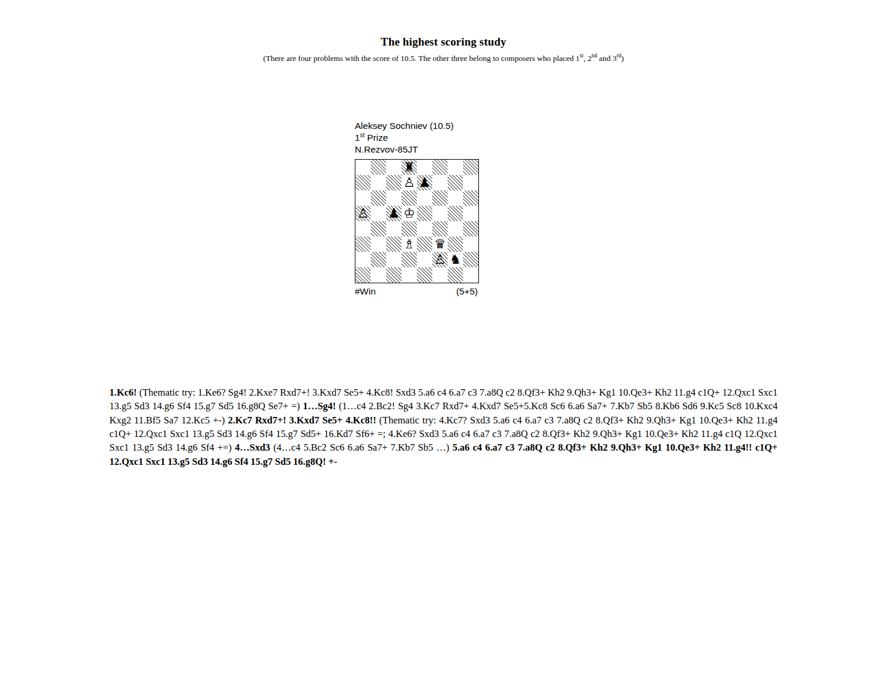The highest scoring study
(There are four problems with the score of 10.5. The other three belong to composers who placed 1st, 2nd and 3rd)
Aleksey Sochniev (10.5)
1st Prize
N.Rezvov-85JT
| | | | ♜ | | | | |
| | | | ♙ | ♟ | | | |
| ♙ | | ♟ | ♔ | | | | |
| | | | ♗ | | ♛ | | |
| | | | | | ♙ | ♞ | |
#Win(5+5)
1.Kc6! (Thematic try: 1.Ke6? Sg4! 2.Kxe7 Rxd7+! 3.Kxd7 Se5+ 4.Kc8! Sxd3 5.a6 c4 6.a7 c3 7.a8Q c2 8.Qf3+ Kh2 9.Qh3+ Kg1 10.Qe3+ Kh2 11.g4 c1Q+ 12.Qxc1 Sxc1 13.g5 Sd3 14.g6 Sf4 15.g7 Sd5 16.g8Q Se7+ =) 1…Sg4! (1…c4 2.Bc2! Sg4 3.Kc7 Rxd7+ 4.Kxd7 Se5+5.Kc8 Sc6 6.a6 Sa7+ 7.Kb7 Sb5 8.Kb6 Sd6 9.Kc5 Sc8 10.Kxc4 Kxg2 11.Bf5 Sa7 12.Kc5 +-) 2.Kc7 Rxd7+! 3.Kxd7 Se5+ 4.Kc8!! (Thematic try: 4.Kc7? Sxd3 5.a6 c4 6.a7 c3 7.a8Q c2 8.Qf3+ Kh2 9.Qh3+ Kg1 10.Qe3+ Kh2 11.g4 c1Q+ 12.Qxc1 Sxc1 13.g5 Sd3 14.g6 Sf4 15.g7 Sd5+ 16.Kd7 Sf6+ =; 4.Ke6? Sxd3 5.a6 c4 6.a7 c3 7.a8Q c2 8.Qf3+ Kh2 9.Qh3+ Kg1 10.Qe3+ Kh2 11.g4 c1Q 12.Qxc1 Sxc1 13.g5 Sd3 14.g6 Sf4 +=) 4…Sxd3 (4…c4 5.Bc2 Sc6 6.a6 Sa7+ 7.Kb7 Sb5 …) 5.a6 c4 6.a7 c3 7.a8Q c2 8.Qf3+ Kh2 9.Qh3+ Kg1 10.Qe3+ Kh2 11.g4!! c1Q+ 12.Qxc1 Sxc1 13.g5 Sd3 14.g6 Sf4 15.g7 Sd5 16.g8Q! +-